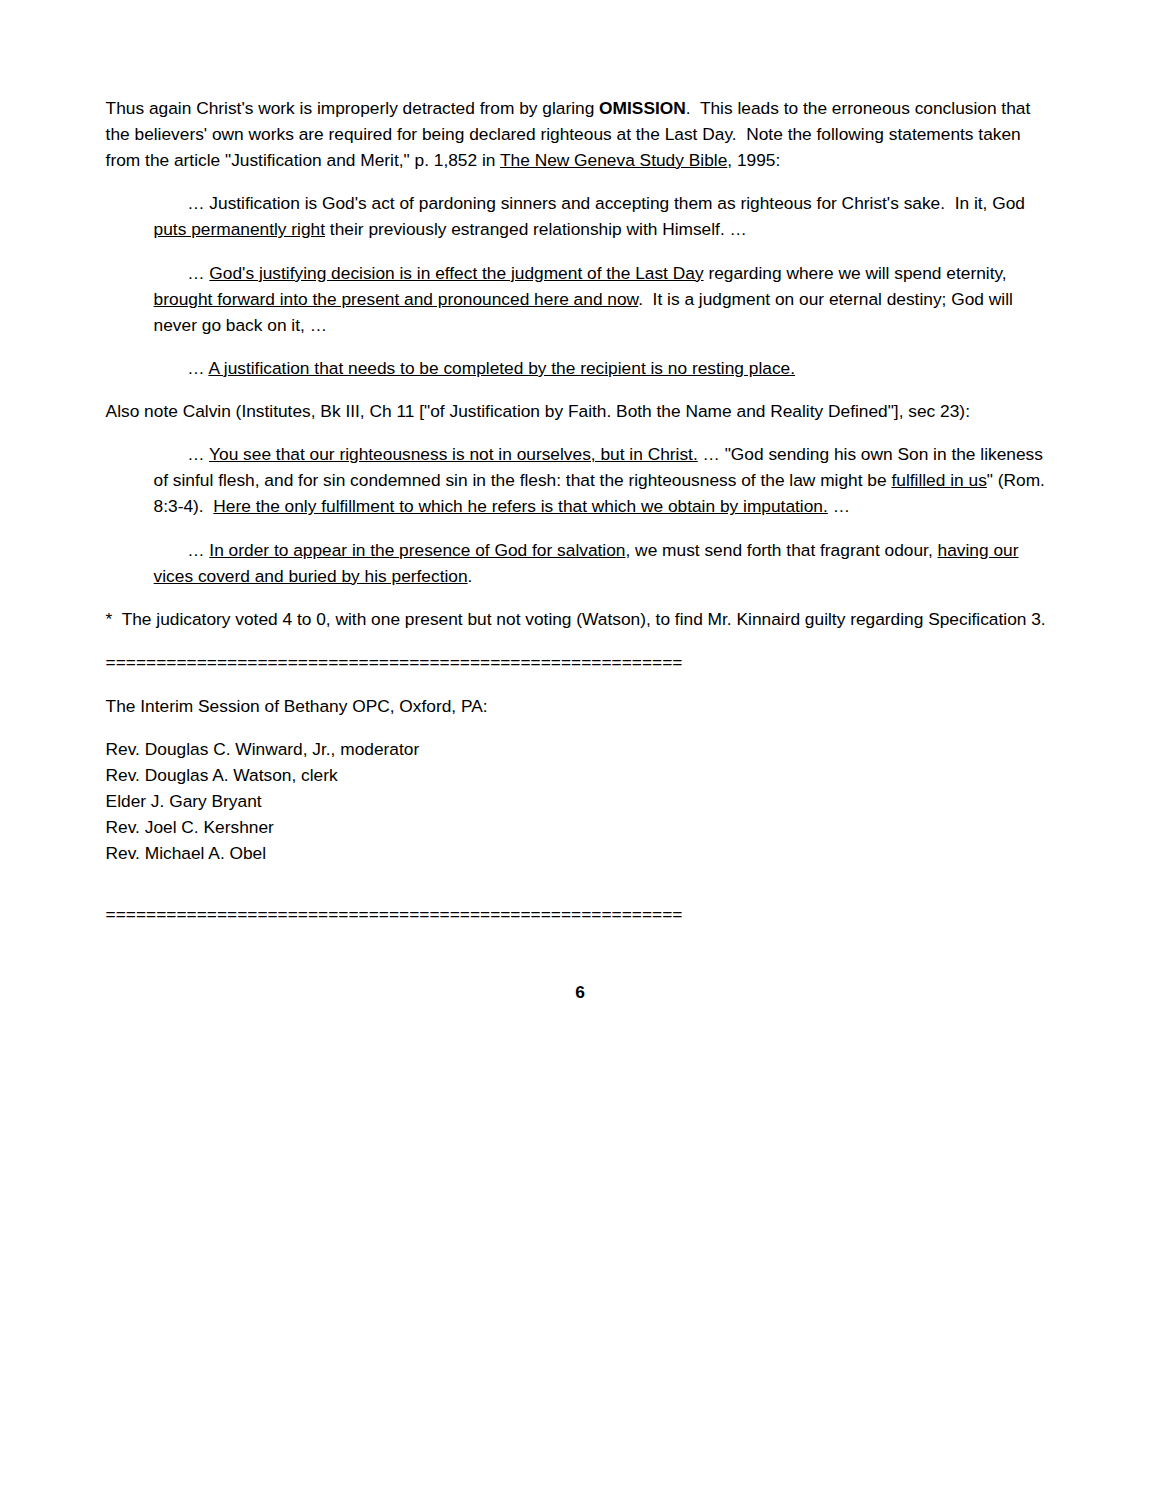Thus again Christ's work is improperly detracted from by glaring OMISSION. This leads to the erroneous conclusion that the believers' own works are required for being declared righteous at the Last Day. Note the following statements taken from the article "Justification and Merit," p. 1,852 in The New Geneva Study Bible, 1995:
… Justification is God's act of pardoning sinners and accepting them as righteous for Christ's sake. In it, God puts permanently right their previously estranged relationship with Himself. …
… God's justifying decision is in effect the judgment of the Last Day regarding where we will spend eternity, brought forward into the present and pronounced here and now. It is a judgment on our eternal destiny; God will never go back on it, …
… A justification that needs to be completed by the recipient is no resting place.
Also note Calvin (Institutes, Bk III, Ch 11 ["of Justification by Faith. Both the Name and Reality Defined"], sec 23):
… You see that our righteousness is not in ourselves, but in Christ. … "God sending his own Son in the likeness of sinful flesh, and for sin condemned sin in the flesh: that the righteousness of the law might be fulfilled in us" (Rom. 8:3-4). Here the only fulfillment to which he refers is that which we obtain by imputation. …
… In order to appear in the presence of God for salvation, we must send forth that fragrant odour, having our vices coverd and buried by his perfection.
* The judicatory voted 4 to 0, with one present but not voting (Watson), to find Mr. Kinnaird guilty regarding Specification 3.
=========================================================
The Interim Session of Bethany OPC, Oxford, PA:
Rev. Douglas C. Winward, Jr., moderator
Rev. Douglas A. Watson, clerk
Elder J. Gary Bryant
Rev. Joel C. Kershner
Rev. Michael A. Obel
=========================================================
6